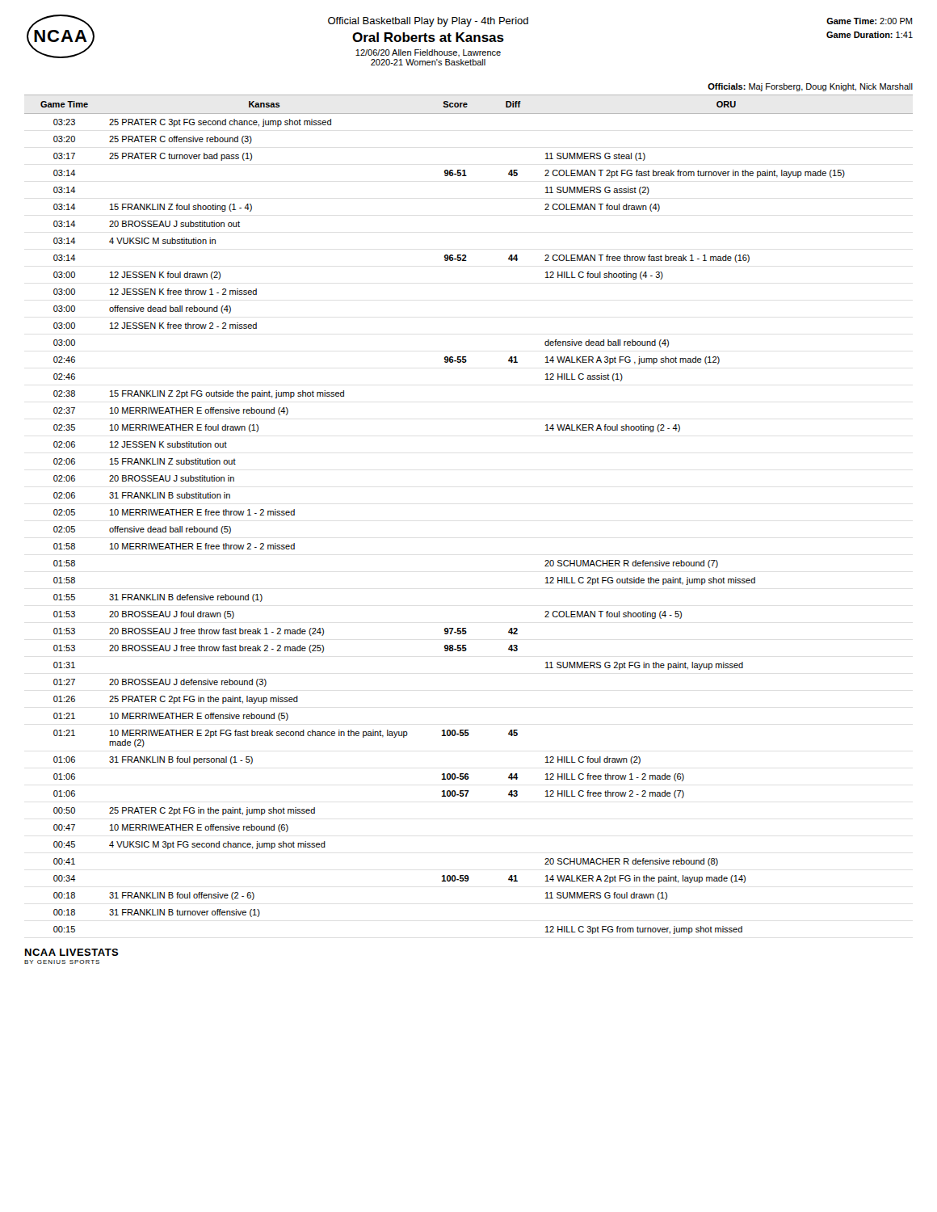NCAA
Official Basketball Play by Play - 4th Period
Oral Roberts at Kansas
12/06/20 Allen Fieldhouse, Lawrence
2020-21 Women's Basketball
Game Time: 2:00 PM
Game Duration: 1:41
Officials: Maj Forsberg, Doug Knight, Nick Marshall
| Game Time | Kansas | Score | Diff | ORU |
| --- | --- | --- | --- | --- |
| 03:23 | 25 PRATER C 3pt FG second chance, jump shot missed | | | |
| 03:20 | 25 PRATER C offensive rebound (3) | | | |
| 03:17 | 25 PRATER C turnover bad pass (1) | | | 11 SUMMERS G steal (1) |
| 03:14 | | 96-51 | 45 | 2 COLEMAN T 2pt FG fast break from turnover in the paint, layup made (15) |
| 03:14 | | | | 11 SUMMERS G assist (2) |
| 03:14 | 15 FRANKLIN Z foul shooting (1 - 4) | | | 2 COLEMAN T foul drawn (4) |
| 03:14 | 20 BROSSEAU J substitution out | | | |
| 03:14 | 4 VUKSIC M substitution in | | | |
| 03:14 | | 96-52 | 44 | 2 COLEMAN T free throw fast break 1 - 1 made (16) |
| 03:00 | 12 JESSEN K foul drawn (2) | | | 12 HILL C foul shooting (4 - 3) |
| 03:00 | 12 JESSEN K free throw 1 - 2 missed | | | |
| 03:00 | offensive dead ball rebound (4) | | | |
| 03:00 | 12 JESSEN K free throw 2 - 2 missed | | | |
| 03:00 | | | | defensive dead ball rebound (4) |
| 02:46 | | 96-55 | 41 | 14 WALKER A 3pt FG , jump shot made (12) |
| 02:46 | | | | 12 HILL C assist (1) |
| 02:38 | 15 FRANKLIN Z 2pt FG outside the paint, jump shot missed | | | |
| 02:37 | 10 MERRIWEATHER E offensive rebound (4) | | | |
| 02:35 | 10 MERRIWEATHER E foul drawn (1) | | | 14 WALKER A foul shooting (2 - 4) |
| 02:06 | 12 JESSEN K substitution out | | | |
| 02:06 | 15 FRANKLIN Z substitution out | | | |
| 02:06 | 20 BROSSEAU J substitution in | | | |
| 02:06 | 31 FRANKLIN B substitution in | | | |
| 02:05 | 10 MERRIWEATHER E free throw 1 - 2 missed | | | |
| 02:05 | offensive dead ball rebound (5) | | | |
| 01:58 | 10 MERRIWEATHER E free throw 2 - 2 missed | | | |
| 01:58 | | | | 20 SCHUMACHER R defensive rebound (7) |
| 01:58 | | | | 12 HILL C 2pt FG outside the paint, jump shot missed |
| 01:55 | 31 FRANKLIN B defensive rebound (1) | | | |
| 01:53 | 20 BROSSEAU J foul drawn (5) | | | 2 COLEMAN T foul shooting (4 - 5) |
| 01:53 | 20 BROSSEAU J free throw fast break 1 - 2 made (24) | 97-55 | 42 | |
| 01:53 | 20 BROSSEAU J free throw fast break 2 - 2 made (25) | 98-55 | 43 | |
| 01:31 | | | | 11 SUMMERS G 2pt FG in the paint, layup missed |
| 01:27 | 20 BROSSEAU J defensive rebound (3) | | | |
| 01:26 | 25 PRATER C 2pt FG in the paint, layup missed | | | |
| 01:21 | 10 MERRIWEATHER E offensive rebound (5) | | | |
| 01:21 | 10 MERRIWEATHER E 2pt FG fast break second chance in the paint, layup made (2) | 100-55 | 45 | |
| 01:06 | 31 FRANKLIN B foul personal (1 - 5) | | | 12 HILL C foul drawn (2) |
| 01:06 | | 100-56 | 44 | 12 HILL C free throw 1 - 2 made (6) |
| 01:06 | | 100-57 | 43 | 12 HILL C free throw 2 - 2 made (7) |
| 00:50 | 25 PRATER C 2pt FG in the paint, jump shot missed | | | |
| 00:47 | 10 MERRIWEATHER E offensive rebound (6) | | | |
| 00:45 | 4 VUKSIC M 3pt FG second chance, jump shot missed | | | |
| 00:41 | | | | 20 SCHUMACHER R defensive rebound (8) |
| 00:34 | | 100-59 | 41 | 14 WALKER A 2pt FG in the paint, layup made (14) |
| 00:18 | 31 FRANKLIN B foul offensive (2 - 6) | | | 11 SUMMERS G foul drawn (1) |
| 00:18 | 31 FRANKLIN B turnover offensive (1) | | | |
| 00:15 | | | | 12 HILL C 3pt FG from turnover, jump shot missed |
NCAA LIVESTATS
BY GENIUS SPORTS